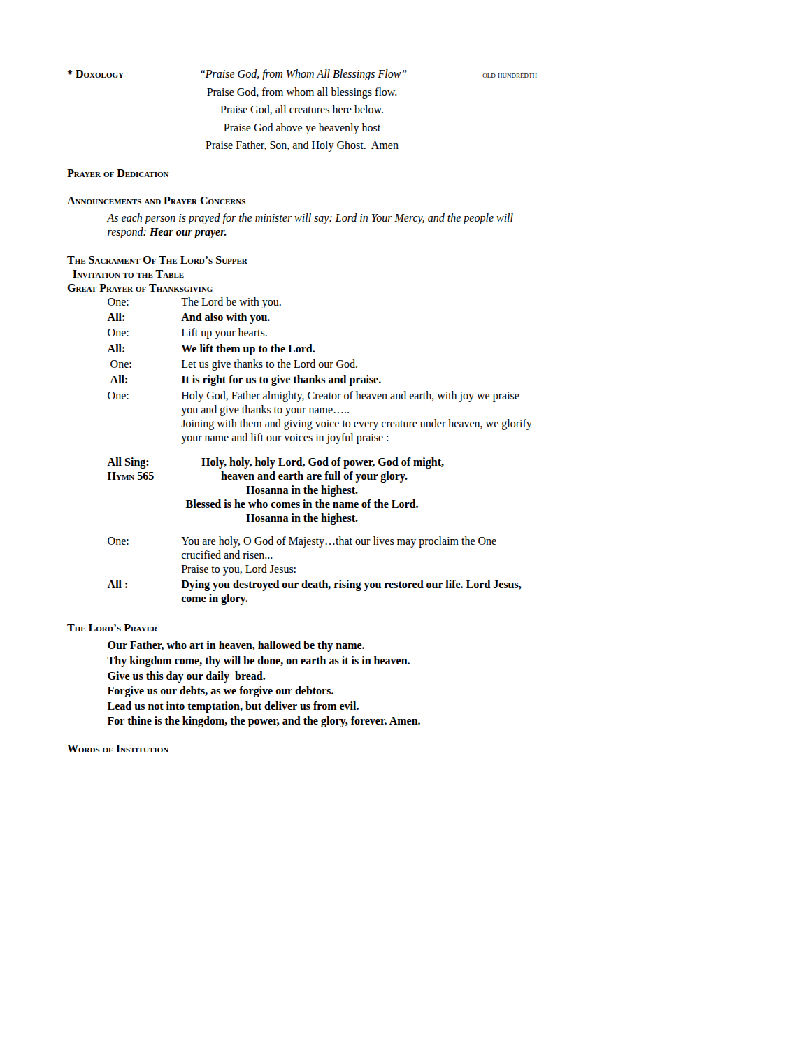* Doxology “Praise God, from Whom All Blessings Flow” old hundredth
Praise God, from whom all blessings flow.
Praise God, all creatures here below.
Praise God above ye heavenly host
Praise Father, Son, and Holy Ghost. Amen
Prayer of Dedication
Announcements and Prayer Concerns
As each person is prayed for the minister will say: Lord in Your Mercy, and the people will respond: Hear our prayer.
The Sacrament Of The Lord’s Supper
Invitation to the Table
Great Prayer of Thanksgiving
| One: | The Lord be with you. |
| All: | And also with you. |
| One: | Lift up your hearts. |
| All: | We lift them up to the Lord. |
| One: | Let us give thanks to the Lord our God. |
| All: | It is right for us to give thanks and praise. |
| One: | Holy God, Father almighty, Creator of heaven and earth, with joy we praise you and give thanks to your name….. Joining with them and giving voice to every creature under heaven, we glorify your name and lift our voices in joyful praise : |
All Sing: Holy, holy, holy Lord, God of power, God of might,
Hymn 565 heaven and earth are full of your glory.
Hosanna in the highest.
Blessed is he who comes in the name of the Lord.
Hosanna in the highest.
| One: | You are holy, O God of Majesty…that our lives may proclaim the One crucified and risen... Praise to you, Lord Jesus: |
| All : | Dying you destroyed our death, rising you restored our life. Lord Jesus, come in glory. |
The Lord’s Prayer
Our Father, who art in heaven, hallowed be thy name.
Thy kingdom come, thy will be done, on earth as it is in heaven.
Give us this day our daily bread.
Forgive us our debts, as we forgive our debtors.
Lead us not into temptation, but deliver us from evil.
For thine is the kingdom, the power, and the glory, forever. Amen.
Words of Institution